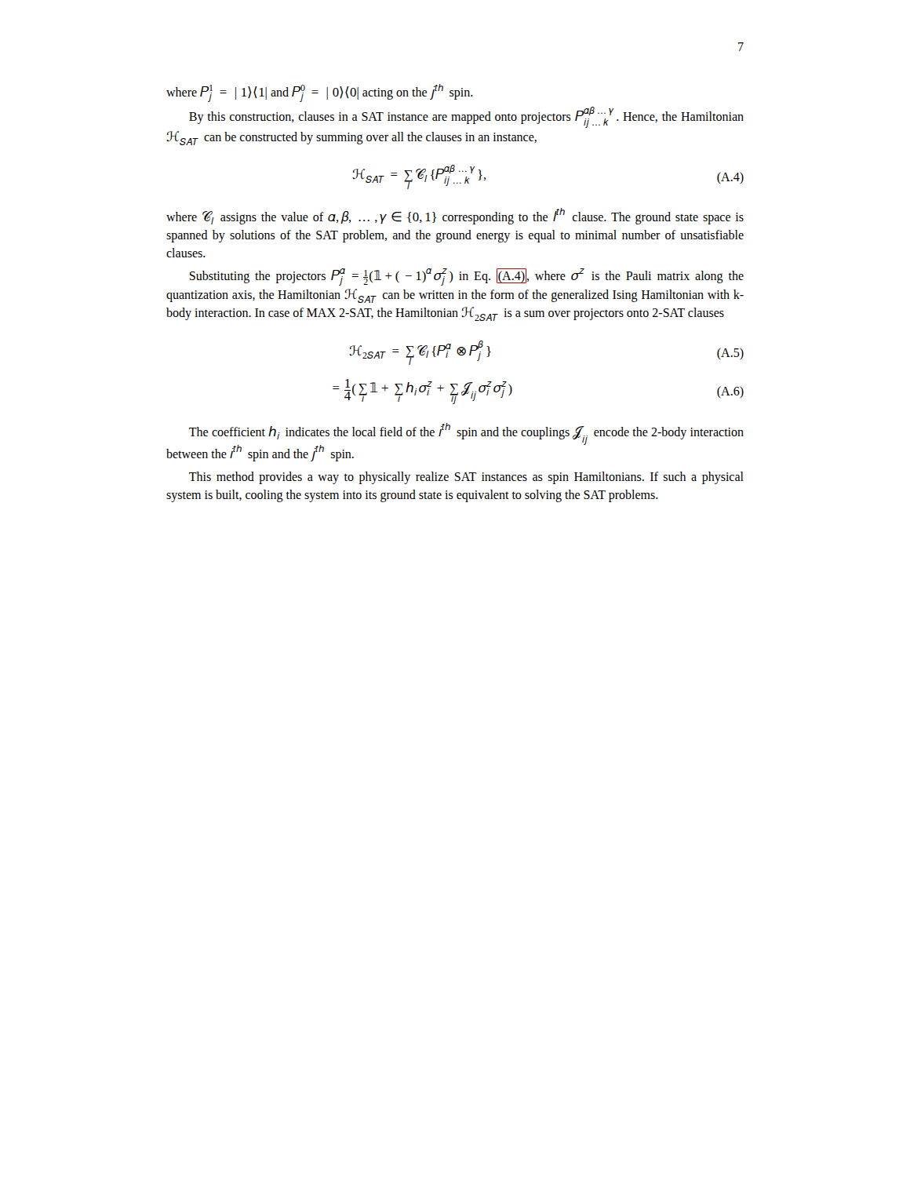7
where Pj1=|1⟩⟨1| and Pj0=|0⟩⟨0| acting on the jth spin.
By this construction, clauses in a SAT instance are mapped onto projectors Pij…kαβ…γ. Hence, the Hamiltonian ℋSAT can be constructed by summing over all the clauses in an instance,
ℋSAT = ∑l 𝒞l { Pij…kαβ…γ } , (A.4)
where 𝒞l assigns the value of α,β,…,γ∈{0,1} corresponding to the lth clause. The ground state space is spanned by solutions of the SAT problem, and the ground energy is equal to minimal number of unsatisfiable clauses.
Substituting the projectors Pjα=12(𝟙+(−1)ασjz) in Eq. (A.4), where σz is the Pauli matrix along the quantization axis, the Hamiltonian ℋSAT can be written in the form of the generalized Ising Hamiltonian with k-body interaction. In case of MAX 2-SAT, the Hamiltonian ℋ2SAT is a sum over projectors onto 2-SAT clauses
ℋ2SAT = ∑l 𝒞l { Piα ⊗ Pjβ } (A.5)
= 14 ( ∑i𝟙 + ∑ihiσiz + ∑ij𝒥ijσizσjz ) (A.6)
The coefficient hi indicates the local field of the ith spin and the couplings 𝒥ij encode the 2-body interaction between the ith spin and the jth spin.
This method provides a way to physically realize SAT instances as spin Hamiltonians. If such a physical system is built, cooling the system into its ground state is equivalent to solving the SAT problems.